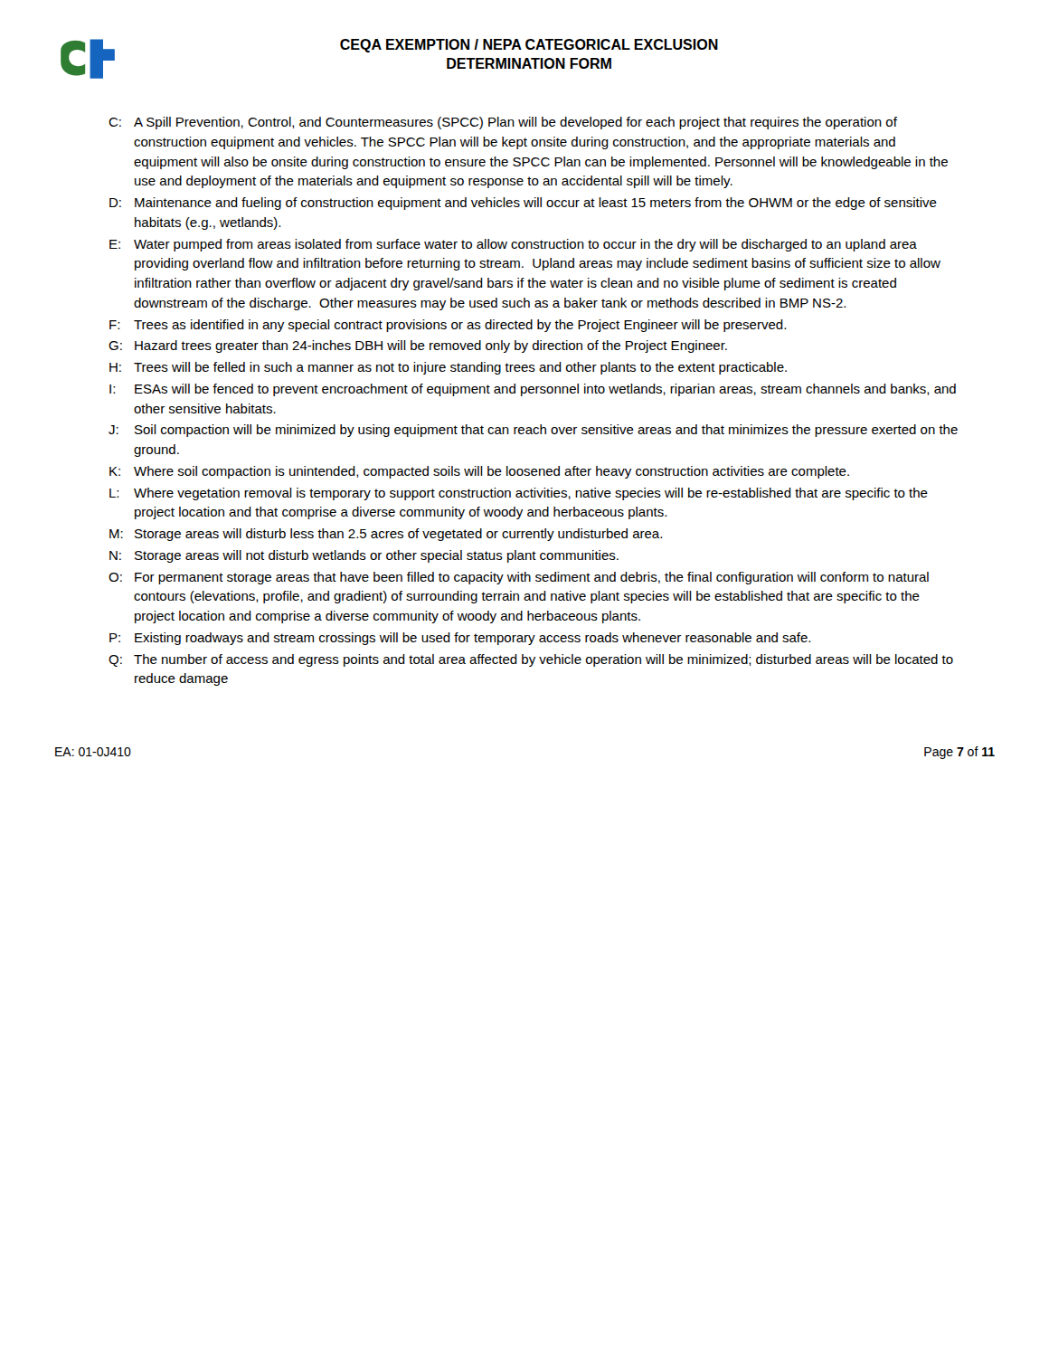CEQA EXEMPTION / NEPA CATEGORICAL EXCLUSION
DETERMINATION FORM
C:
A Spill Prevention, Control, and Countermeasures (SPCC) Plan will be developed for each project that requires the operation of construction equipment and vehicles. The SPCC Plan will be kept onsite during construction, and the appropriate materials and equipment will also be onsite during construction to ensure the SPCC Plan can be implemented. Personnel will be knowledgeable in the use and deployment of the materials and equipment so response to an accidental spill will be timely.
D:
Maintenance and fueling of construction equipment and vehicles will occur at least 15 meters from the OHWM or the edge of sensitive habitats (e.g., wetlands).
E:
Water pumped from areas isolated from surface water to allow construction to occur in the dry will be discharged to an upland area providing overland flow and infiltration before returning to stream. Upland areas may include sediment basins of sufficient size to allow infiltration rather than overflow or adjacent dry gravel/sand bars if the water is clean and no visible plume of sediment is created downstream of the discharge. Other measures may be used such as a baker tank or methods described in BMP NS-2.
F:
Trees as identified in any special contract provisions or as directed by the Project Engineer will be preserved.
G:
Hazard trees greater than 24-inches DBH will be removed only by direction of the Project Engineer.
H:
Trees will be felled in such a manner as not to injure standing trees and other plants to the extent practicable.
I:
ESAs will be fenced to prevent encroachment of equipment and personnel into wetlands, riparian areas, stream channels and banks, and other sensitive habitats.
J:
Soil compaction will be minimized by using equipment that can reach over sensitive areas and that minimizes the pressure exerted on the ground.
K:
Where soil compaction is unintended, compacted soils will be loosened after heavy construction activities are complete.
L:
Where vegetation removal is temporary to support construction activities, native species will be re-established that are specific to the project location and that comprise a diverse community of woody and herbaceous plants.
M:
Storage areas will disturb less than 2.5 acres of vegetated or currently undisturbed area.
N:
Storage areas will not disturb wetlands or other special status plant communities.
O:
For permanent storage areas that have been filled to capacity with sediment and debris, the final configuration will conform to natural contours (elevations, profile, and gradient) of surrounding terrain and native plant species will be established that are specific to the project location and comprise a diverse community of woody and herbaceous plants.
P:
Existing roadways and stream crossings will be used for temporary access roads whenever reasonable and safe.
Q:
The number of access and egress points and total area affected by vehicle operation will be minimized; disturbed areas will be located to reduce damage
EA: 01-0J410
Page 7 of 11